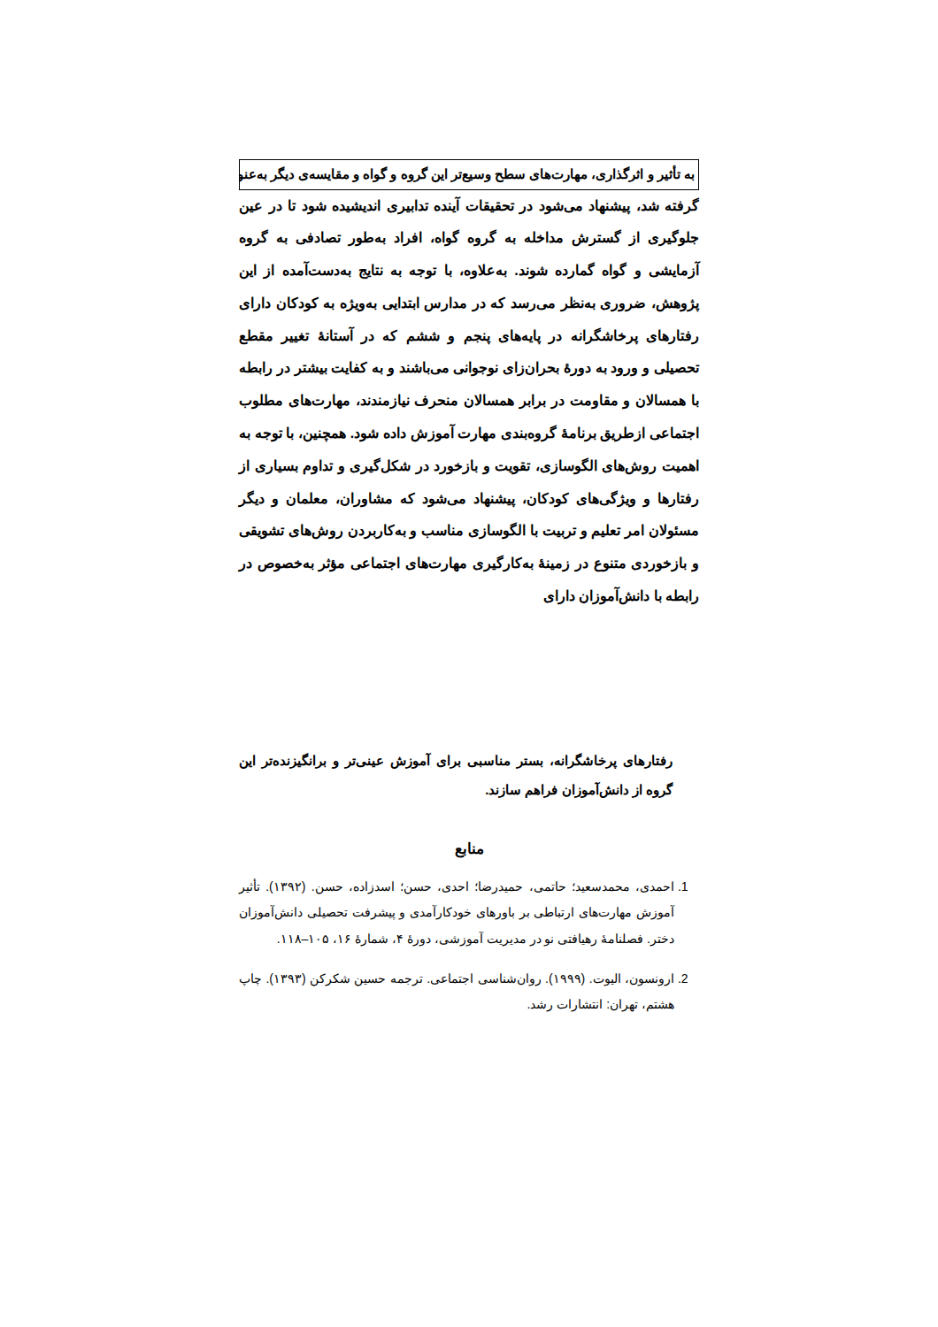به تأثیر و اثرگذاری، مهارت‌های سطح وسیع‌تر این گروه و گواه و مقایسه‌ی دیگر به‌عنوان گروه آزمایشی در نظر
گرفته شد، پیشنهاد می‌شود در تحقیقات آینده تدابیری اندیشیده شود تا در عین جلوگیری از گسترش مداخله به گروه گواه، افراد به‌طور تصادفی به گروه آزمایشی و گواه گمارده شوند. به‌علاوه، با توجه به نتایج به‌دست‌آمده از این پژوهش، ضروری به‌نظر می‌رسد که در مدارس ابتدایی به‌ویژه به کودکان دارای رفتارهای پرخاشگرانه در پایه‌های پنجم و ششم که در آستانهٔ تغییر مقطع تحصیلی و ورود به دورهٔ بحران‌زای نوجوانی می‌باشند و به کفایت بیشتر در رابطه با همسالان و مقاومت در برابر همسالان منحرف نیازمندند، مهارت‌های مطلوب اجتماعی از‌طریق برنامهٔ گروه‌بندی مهارت آموزش داده شود. همچنین، با توجه به اهمیت روش‌های الگوسازی، تقویت و بازخورد در شکل‌گیری و تداوم بسیاری از رفتارها و ویژگی‌های کودکان، پیشنهاد می‌شود که مشاوران، معلمان و دیگر مسئولان امر تعلیم و تربیت با الگوسازی مناسب و به‌کاربردن روش‌های تشویقی و بازخوردی متنوع در زمینهٔ به‌کارگیری مهارت‌های اجتماعی مؤثر به‌خصوص در رابطه با دانش‌آموزان دارای
رفتارهای پرخاشگرانه، بستر مناسبی برای آموزش عینی‌تر و برانگیزنده‌تر این گروه از دانش‌آموزان فراهم سازند.
منابع
احمدی، محمدسعید؛ حاتمی، حمیدرضا؛ احدی، حسن؛ اسدزاده، حسن. (۱۳۹۲). تأثیر آموزش مهارت‌های ارتباطی بر باورهای خودکارآمدی و پیشرفت تحصیلی دانش‌آموزان دختر. فصلنامهٔ رهیافتی نو در مدیریت آموزشی، دورهٔ ۴، شمارهٔ ۱۶، ۱۰۵–۱۱۸.
ارونسون، الیوت. (۱۹۹۹). روان‌شناسی اجتماعی. ترجمه حسین شکرکن (۱۳۹۳). چاپ هشتم، تهران: انتشارات رشد.